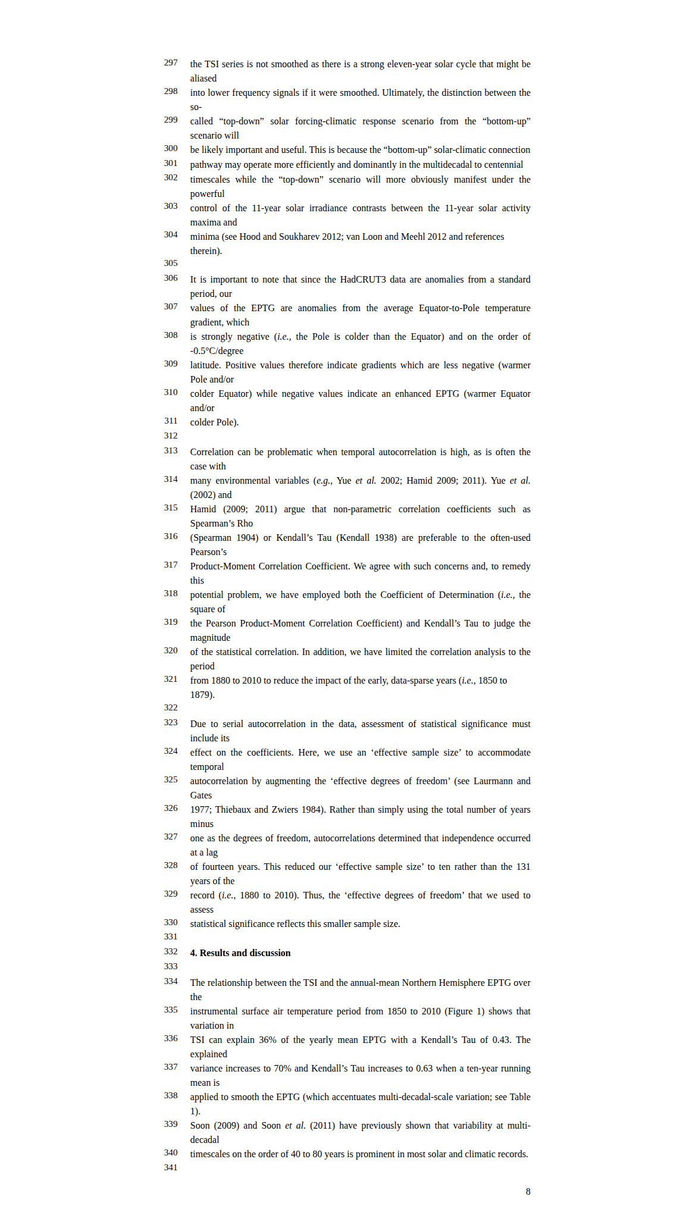297
the TSI series is not smoothed as there is a strong eleven-year solar cycle that might be aliased
298
into lower frequency signals if it were smoothed. Ultimately, the distinction between the so-
299
called “top-down” solar forcing-climatic response scenario from the “bottom-up” scenario will
300
be likely important and useful. This is because the “bottom-up” solar-climatic connection
301
pathway may operate more efficiently and dominantly in the multidecadal to centennial
302
timescales while the “top-down” scenario will more obviously manifest under the powerful
303
control of the 11-year solar irradiance contrasts between the 11-year solar activity maxima and
304
minima (see Hood and Soukharev 2012; van Loon and Meehl 2012 and references therein).
305
306
It is important to note that since the HadCRUT3 data are anomalies from a standard period, our
307
values of the EPTG are anomalies from the average Equator-to-Pole temperature gradient, which
308
is strongly negative (i.e., the Pole is colder than the Equator) and on the order of -0.5°C/degree
309
latitude. Positive values therefore indicate gradients which are less negative (warmer Pole and/or
310
colder Equator) while negative values indicate an enhanced EPTG (warmer Equator and/or
311
colder Pole).
312
313
Correlation can be problematic when temporal autocorrelation is high, as is often the case with
314
many environmental variables (e.g., Yue et al. 2002; Hamid 2009; 2011). Yue et al. (2002) and
315
Hamid (2009; 2011) argue that non-parametric correlation coefficients such as Spearman’s Rho
316
(Spearman 1904) or Kendall’s Tau (Kendall 1938) are preferable to the often-used Pearson’s
317
Product-Moment Correlation Coefficient. We agree with such concerns and, to remedy this
318
potential problem, we have employed both the Coefficient of Determination (i.e., the square of
319
the Pearson Product-Moment Correlation Coefficient) and Kendall’s Tau to judge the magnitude
320
of the statistical correlation. In addition, we have limited the correlation analysis to the period
321
from 1880 to 2010 to reduce the impact of the early, data-sparse years (i.e., 1850 to 1879).
322
323
Due to serial autocorrelation in the data, assessment of statistical significance must include its
324
effect on the coefficients. Here, we use an ‘effective sample size’ to accommodate temporal
325
autocorrelation by augmenting the ‘effective degrees of freedom’ (see Laurmann and Gates
326
1977; Thiebaux and Zwiers 1984). Rather than simply using the total number of years minus
327
one as the degrees of freedom, autocorrelations determined that independence occurred at a lag
328
of fourteen years. This reduced our ‘effective sample size’ to ten rather than the 131 years of the
329
record (i.e., 1880 to 2010). Thus, the ‘effective degrees of freedom’ that we used to assess
330
statistical significance reflects this smaller sample size.
331
332
4. Results and discussion
333
334
The relationship between the TSI and the annual-mean Northern Hemisphere EPTG over the
335
instrumental surface air temperature period from 1850 to 2010 (Figure 1) shows that variation in
336
TSI can explain 36% of the yearly mean EPTG with a Kendall’s Tau of 0.43. The explained
337
variance increases to 70% and Kendall’s Tau increases to 0.63 when a ten-year running mean is
338
applied to smooth the EPTG (which accentuates multi-decadal-scale variation; see Table 1).
339
Soon (2009) and Soon et al. (2011) have previously shown that variability at multi-decadal
340
timescales on the order of 40 to 80 years is prominent in most solar and climatic records.
341
8